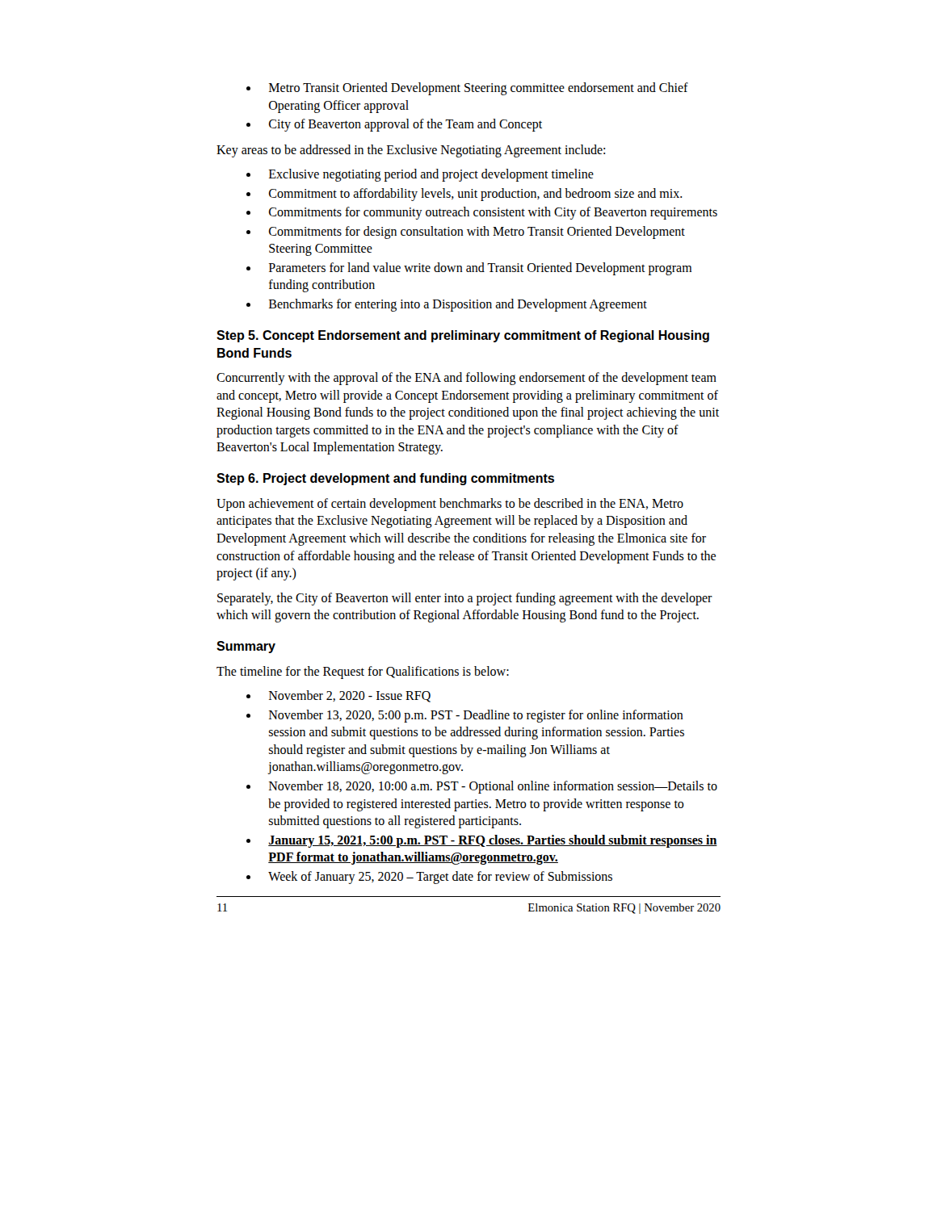Metro Transit Oriented Development Steering committee endorsement and Chief Operating Officer approval
City of Beaverton approval of the Team and Concept
Key areas to be addressed in the Exclusive Negotiating Agreement include:
Exclusive negotiating period and project development timeline
Commitment to affordability levels, unit production, and bedroom size and mix.
Commitments for community outreach consistent with City of Beaverton requirements
Commitments for design consultation with Metro Transit Oriented Development Steering Committee
Parameters for land value write down and Transit Oriented Development program funding contribution
Benchmarks for entering into a Disposition and Development Agreement
Step 5. Concept Endorsement and preliminary commitment of Regional Housing Bond Funds
Concurrently with the approval of the ENA and following endorsement of the development team and concept, Metro will provide a Concept Endorsement providing a preliminary commitment of Regional Housing Bond funds to the project conditioned upon the final project achieving the unit production targets committed to in the ENA and the project's compliance with the City of Beaverton's Local Implementation Strategy.
Step 6. Project development and funding commitments
Upon achievement of certain development benchmarks to be described in the ENA, Metro anticipates that the Exclusive Negotiating Agreement will be replaced by a Disposition and Development Agreement which will describe the conditions for releasing the Elmonica site for construction of affordable housing and the release of Transit Oriented Development Funds to the project (if any.)
Separately, the City of Beaverton will enter into a project funding agreement with the developer which will govern the contribution of Regional Affordable Housing Bond fund to the Project.
Summary
The timeline for the Request for Qualifications is below:
November 2, 2020 - Issue RFQ
November 13, 2020, 5:00 p.m. PST - Deadline to register for online information session and submit questions to be addressed during information session. Parties should register and submit questions by e-mailing Jon Williams at jonathan.williams@oregonmetro.gov.
November 18, 2020, 10:00 a.m. PST - Optional online information session—Details to be provided to registered interested parties. Metro to provide written response to submitted questions to all registered participants.
January 15, 2021, 5:00 p.m. PST - RFQ closes. Parties should submit responses in PDF format to jonathan.williams@oregonmetro.gov.
Week of January 25, 2020 – Target date for review of Submissions
11 Elmonica Station RFQ | November 2020